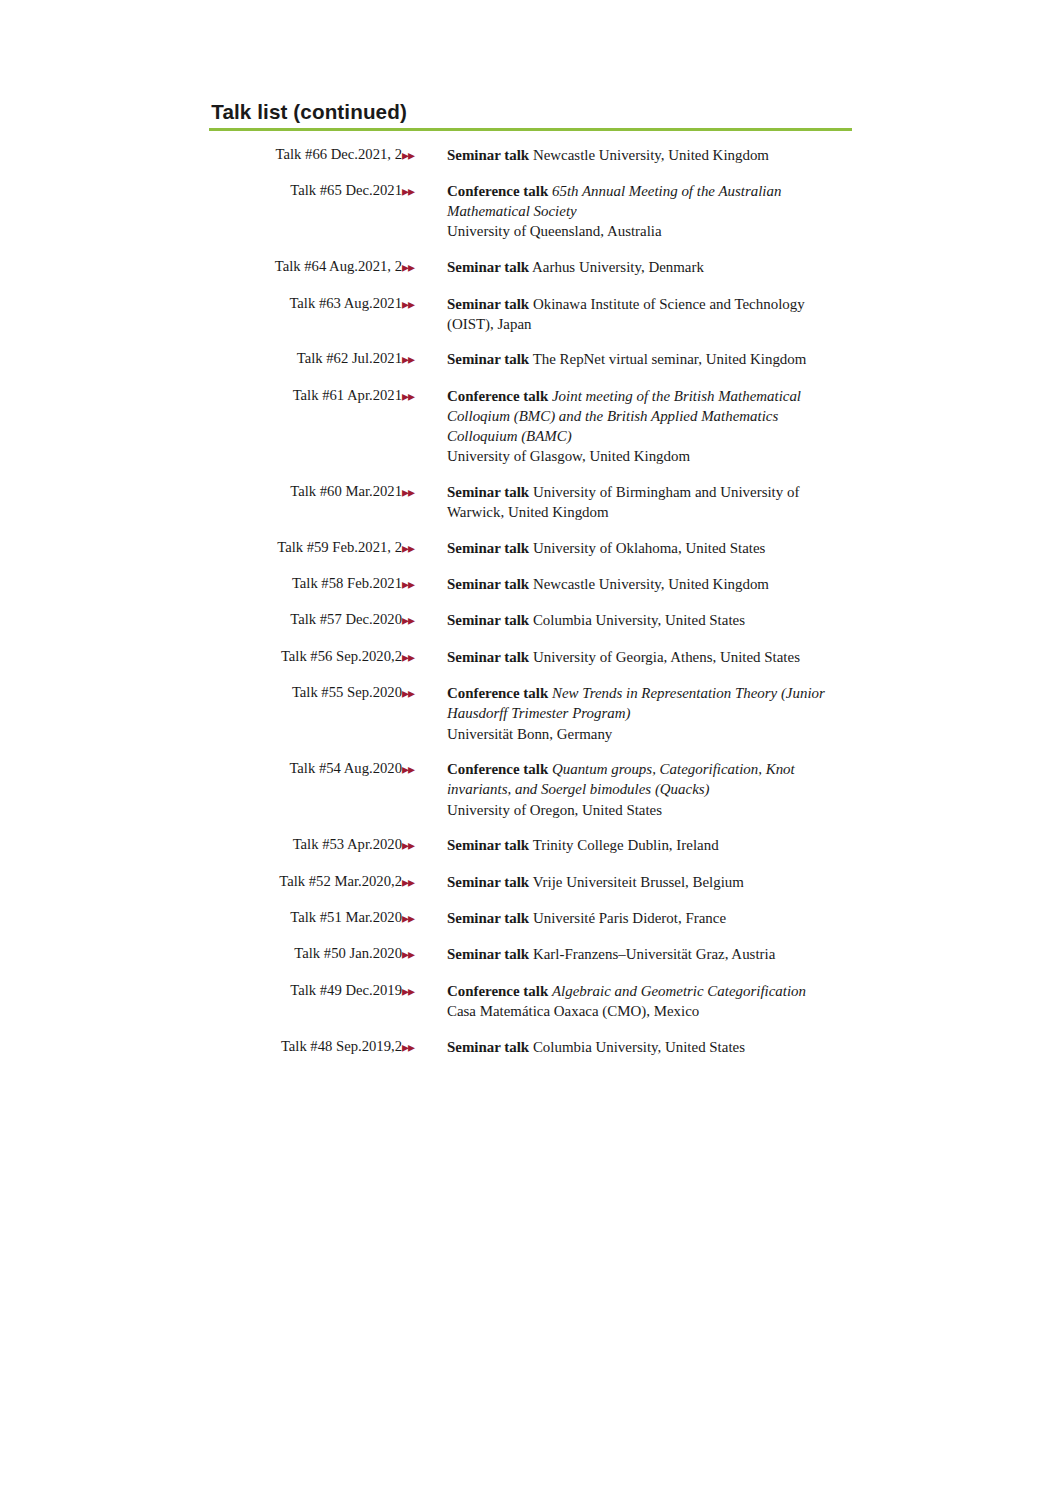Talk list (continued)
| Talk #66 Dec.2021, 2 | ▸▸ | Seminar talk Newcastle University, United Kingdom |
| Talk #65 Dec.2021 | ▸▸ | Conference talk 65th Annual Meeting of the Australian Mathematical Society University of Queensland, Australia |
| Talk #64 Aug.2021, 2 | ▸▸ | Seminar talk Aarhus University, Denmark |
| Talk #63 Aug.2021 | ▸▸ | Seminar talk Okinawa Institute of Science and Technology (OIST), Japan |
| Talk #62 Jul.2021 | ▸▸ | Seminar talk The RepNet virtual seminar, United Kingdom |
| Talk #61 Apr.2021 | ▸▸ | Conference talk Joint meeting of the British Mathematical Colloqium (BMC) and the British Applied Mathematics Colloquium (BAMC) University of Glasgow, United Kingdom |
| Talk #60 Mar.2021 | ▸▸ | Seminar talk University of Birmingham and University of Warwick, United Kingdom |
| Talk #59 Feb.2021, 2 | ▸▸ | Seminar talk University of Oklahoma, United States |
| Talk #58 Feb.2021 | ▸▸ | Seminar talk Newcastle University, United Kingdom |
| Talk #57 Dec.2020 | ▸▸ | Seminar talk Columbia University, United States |
| Talk #56 Sep.2020,2 | ▸▸ | Seminar talk University of Georgia, Athens, United States |
| Talk #55 Sep.2020 | ▸▸ | Conference talk New Trends in Representation Theory (Junior Hausdorff Trimester Program) Universität Bonn, Germany |
| Talk #54 Aug.2020 | ▸▸ | Conference talk Quantum groups, Categorification, Knot invariants, and Soergel bimodules (Quacks) University of Oregon, United States |
| Talk #53 Apr.2020 | ▸▸ | Seminar talk Trinity College Dublin, Ireland |
| Talk #52 Mar.2020,2 | ▸▸ | Seminar talk Vrije Universiteit Brussel, Belgium |
| Talk #51 Mar.2020 | ▸▸ | Seminar talk Université Paris Diderot, France |
| Talk #50 Jan.2020 | ▸▸ | Seminar talk Karl-Franzens–Universität Graz, Austria |
| Talk #49 Dec.2019 | ▸▸ | Conference talk Algebraic and Geometric Categorification Casa Matemática Oaxaca (CMO), Mexico |
| Talk #48 Sep.2019,2 | ▸▸ | Seminar talk Columbia University, United States |